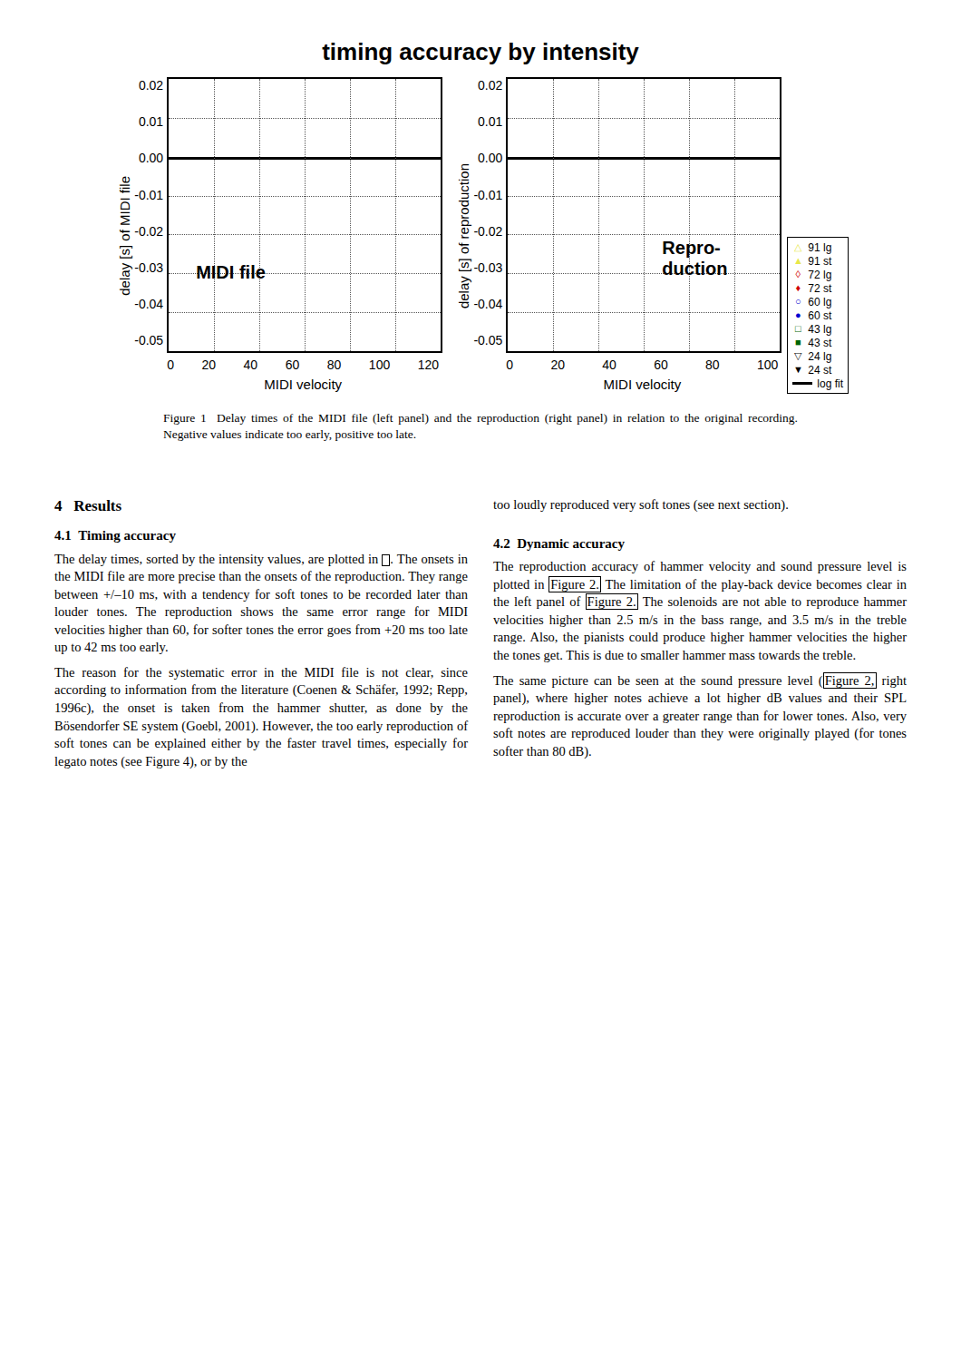timing accuracy by intensity
delay [s] of MIDI file
0.02
0.01
0.00
-0.01
-0.02
-0.03
-0.04
-0.05
MIDI file
0
20
40
60
80
100
120
MIDI velocity
delay [s] of reproduction
0.02
0.01
0.00
-0.01
-0.02
-0.03
-0.04
-0.05
Repro-
duction
0
20
40
60
80
100
MIDI velocity
△91 lg
▲91 st
◊72 lg
♦72 st
○60 lg
●60 st
□43 lg
■43 st
▽24 lg
▼24 st
log fit
Figure 1 Delay times of the MIDI file (left panel) and the reproduction (right panel) in relation to the original recording. Negative values indicate too early, positive too late.
4 Results
4.1 Timing accuracy
The delay times, sorted by the intensity values, are plotted in . The onsets in the MIDI file are more precise than the onsets of the reproduction. They range between +/–10 ms, with a tendency for soft tones to be recorded later than louder tones. The reproduction shows the same error range for MIDI velocities higher than 60, for softer tones the error goes from +20 ms too late up to 42 ms too early.
The reason for the systematic error in the MIDI file is not clear, since according to information from the literature (Coenen & Schäfer, 1992; Repp, 1996c), the onset is taken from the hammer shutter, as done by the Bösendorfer SE system (Goebl, 2001). However, the too early reproduction of soft tones can be explained either by the faster travel times, especially for legato notes (see Figure 4), or by the
too loudly reproduced very soft tones (see next section).
4.2 Dynamic accuracy
The reproduction accuracy of hammer velocity and sound pressure level is plotted in Figure 2. The limitation of the play-back device becomes clear in the left panel of Figure 2. The solenoids are not able to reproduce hammer velocities higher than 2.5 m/s in the bass range, and 3.5 m/s in the treble range. Also, the pianists could produce higher hammer velocities the higher the tones get. This is due to smaller hammer mass towards the treble.
The same picture can be seen at the sound pressure level (Figure 2, right panel), where higher notes achieve a lot higher dB values and their SPL reproduction is accurate over a greater range than for lower tones. Also, very soft notes are reproduced louder than they were originally played (for tones softer than 80 dB).